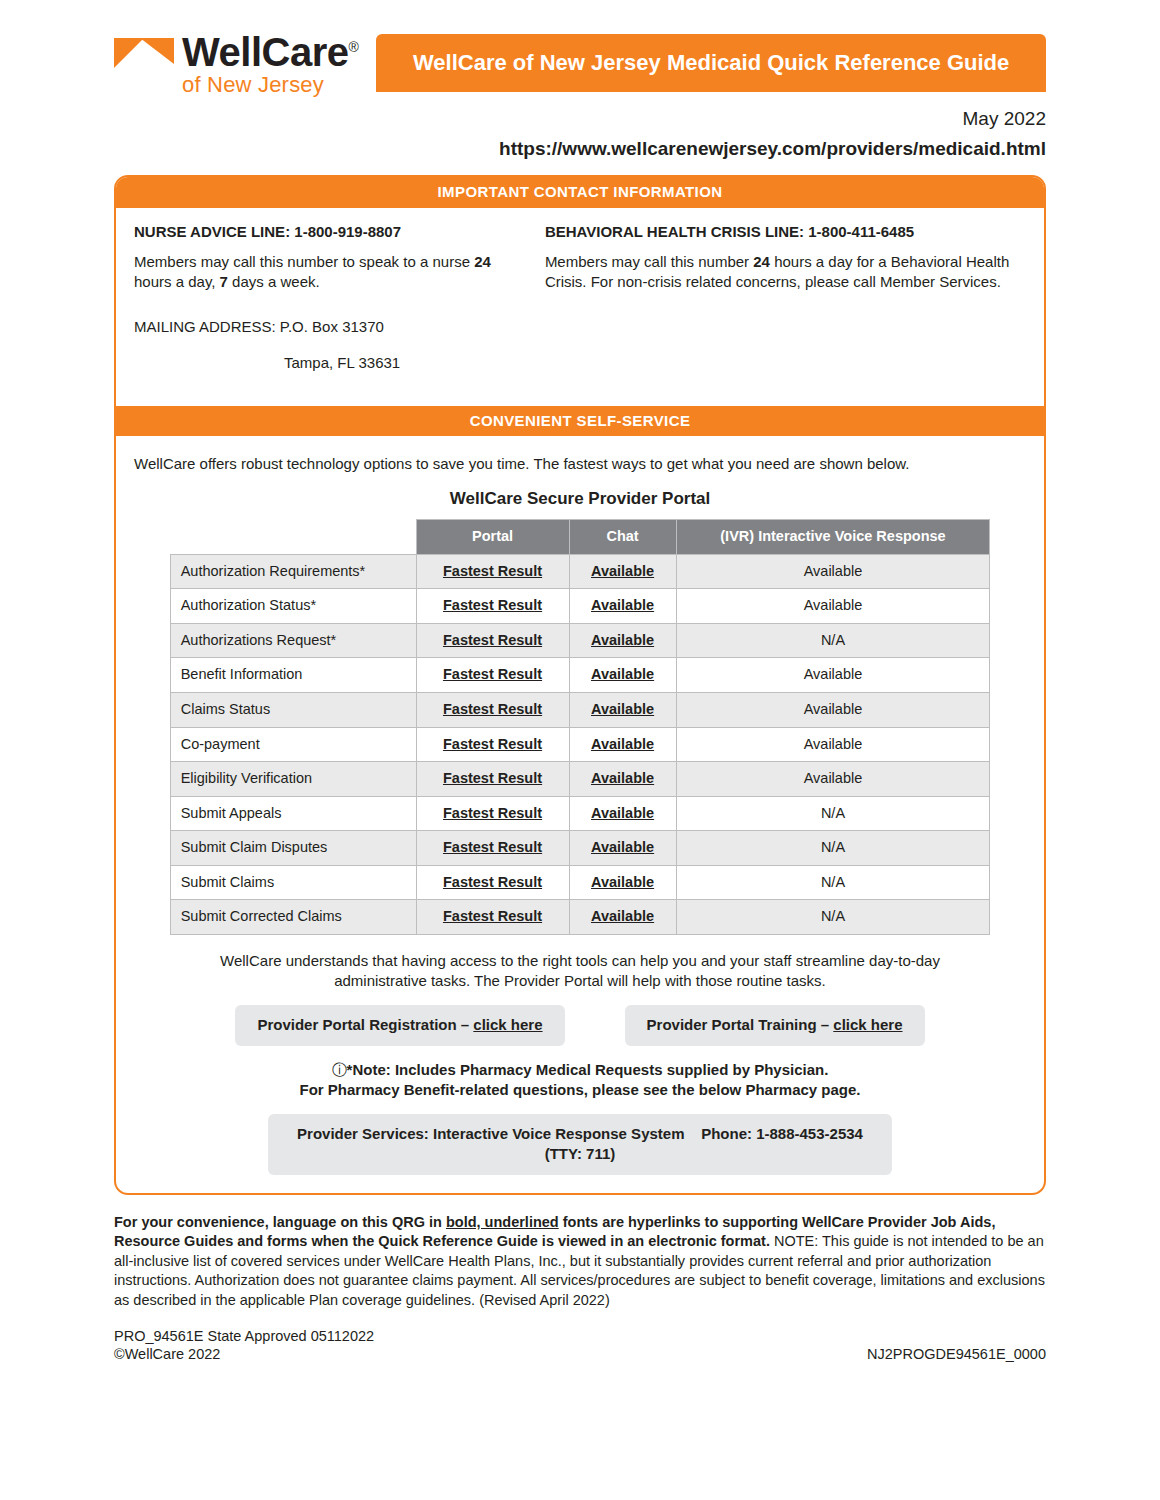WellCare®
of New Jersey
WellCare of New Jersey Medicaid Quick Reference Guide
May 2022 https://www.wellcarenewjersey.com/providers/medicaid.html
IMPORTANT CONTACT INFORMATION
NURSE ADVICE LINE: 1-800-919-8807
Members may call this number to speak to a nurse 24 hours a day, 7 days a week.
BEHAVIORAL HEALTH CRISIS LINE: 1-800-411-6485
Members may call this number 24 hours a day for a Behavioral Health Crisis. For non-crisis related concerns, please call Member Services.
MAILING ADDRESS: P.O. Box 31370
Tampa, FL 33631
CONVENIENT SELF-SERVICE
WellCare offers robust technology options to save you time. The fastest ways to get what you need are shown below.
WellCare Secure Provider Portal
| | Portal | Chat | (IVR) Interactive Voice Response |
| --- | --- | --- | --- |
| Authorization Requirements* | Fastest Result | Available | Available |
| Authorization Status* | Fastest Result | Available | Available |
| Authorizations Request* | Fastest Result | Available | N/A |
| Benefit Information | Fastest Result | Available | Available |
| Claims Status | Fastest Result | Available | Available |
| Co-payment | Fastest Result | Available | Available |
| Eligibility Verification | Fastest Result | Available | Available |
| Submit Appeals | Fastest Result | Available | N/A |
| Submit Claim Disputes | Fastest Result | Available | N/A |
| Submit Claims | Fastest Result | Available | N/A |
| Submit Corrected Claims | Fastest Result | Available | N/A |
WellCare understands that having access to the right tools can help you and your staff streamline day-to-day administrative tasks. The Provider Portal will help with those routine tasks.
Provider Portal Registration – click here
Provider Portal Training – click here
ⓘ*Note: Includes Pharmacy Medical Requests supplied by Physician.
For Pharmacy Benefit-related questions, please see the below Pharmacy page.
Provider Services: Interactive Voice Response System Phone: 1-888-453-2534 (TTY: 711)
For your convenience, language on this QRG in bold, underlined fonts are hyperlinks to supporting WellCare Provider Job Aids, Resource Guides and forms when the Quick Reference Guide is viewed in an electronic format. NOTE: This guide is not intended to be an all-inclusive list of covered services under WellCare Health Plans, Inc., but it substantially provides current referral and prior authorization instructions. Authorization does not guarantee claims payment. All services/procedures are subject to benefit coverage, limitations and exclusions as described in the applicable Plan coverage guidelines. (Revised April 2022)
PRO_94561E State Approved 05112022
©WellCare 2022
NJ2PROGDE94561E_0000